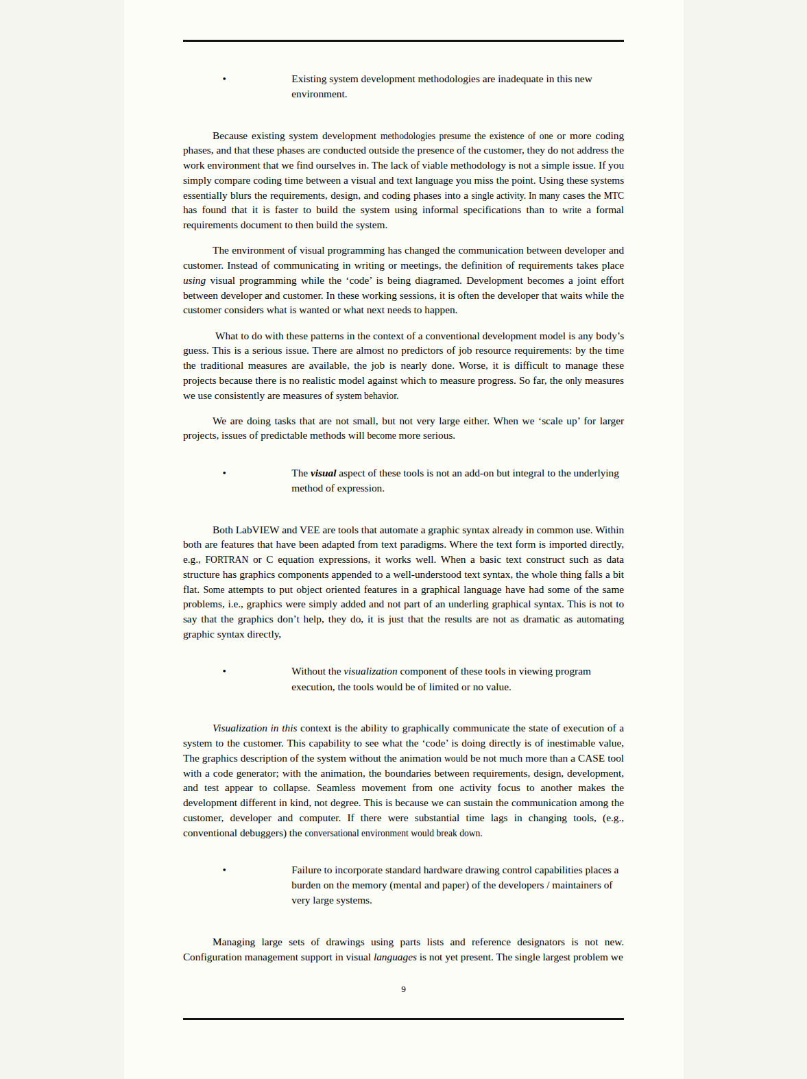• Existing system development methodologies are inadequate in this new environment.
Because existing system development methodologies presume the existence of one or more coding phases, and that these phases are conducted outside the presence of the customer, they do not address the work environment that we find ourselves in. The lack of viable methodology is not a simple issue. If you simply compare coding time between a visual and text language you miss the point. Using these systems essentially blurs the requirements, design, and coding phases into a single activity. In many cases the MTC has found that it is faster to build the system using informal specifications than to write a formal requirements document to then build the system.
The environment of visual programming has changed the communication between developer and customer. Instead of communicating in writing or meetings, the definition of requirements takes place using visual programming while the ‘code’ is being diagramed. Development becomes a joint effort between developer and customer. In these working sessions, it is often the developer that waits while the customer considers what is wanted or what next needs to happen.
What to do with these patterns in the context of a conventional development model is any body’s guess. This is a serious issue. There are almost no predictors of job resource requirements: by the time the traditional measures are available, the job is nearly done. Worse, it is difficult to manage these projects because there is no realistic model against which to measure progress. So far, the only measures we use consistently are measures of system behavior.
We are doing tasks that are not small, but not very large either. When we ‘scale up’ for larger projects, issues of predictable methods will become more serious.
• The visual aspect of these tools is not an add-on but integral to the underlying method of expression.
Both LabVIEW and VEE are tools that automate a graphic syntax already in common use. Within both are features that have been adapted from text paradigms. Where the text form is imported directly, e.g., FORTRAN or C equation expressions, it works well. When a basic text construct such as data structure has graphics components appended to a well-understood text syntax, the whole thing falls a bit flat. Some attempts to put object oriented features in a graphical language have had some of the same problems, i.e., graphics were simply added and not part of an underling graphical syntax. This is not to say that the graphics don’t help, they do, it is just that the results are not as dramatic as automating graphic syntax directly,
• Without the visualization component of these tools in viewing program execution, the tools would be of limited or no value.
Visualization in this context is the ability to graphically communicate the state of execution of a system to the customer. This capability to see what the ‘code’ is doing directly is of inestimable value, The graphics description of the system without the animation would be not much more than a CASE tool with a code generator; with the animation, the boundaries between requirements, design, development, and test appear to collapse. Seamless movement from one activity focus to another makes the development different in kind, not degree. This is because we can sustain the communication among the customer, developer and computer. If there were substantial time lags in changing tools, (e.g., conventional debuggers) the conversational environment would break down.
• Failure to incorporate standard hardware drawing control capabilities places a burden on the memory (mental and paper) of the developers / maintainers of very large systems.
Managing large sets of drawings using parts lists and reference designators is not new. Configuration management support in visual languages is not yet present. The single largest problem we
9